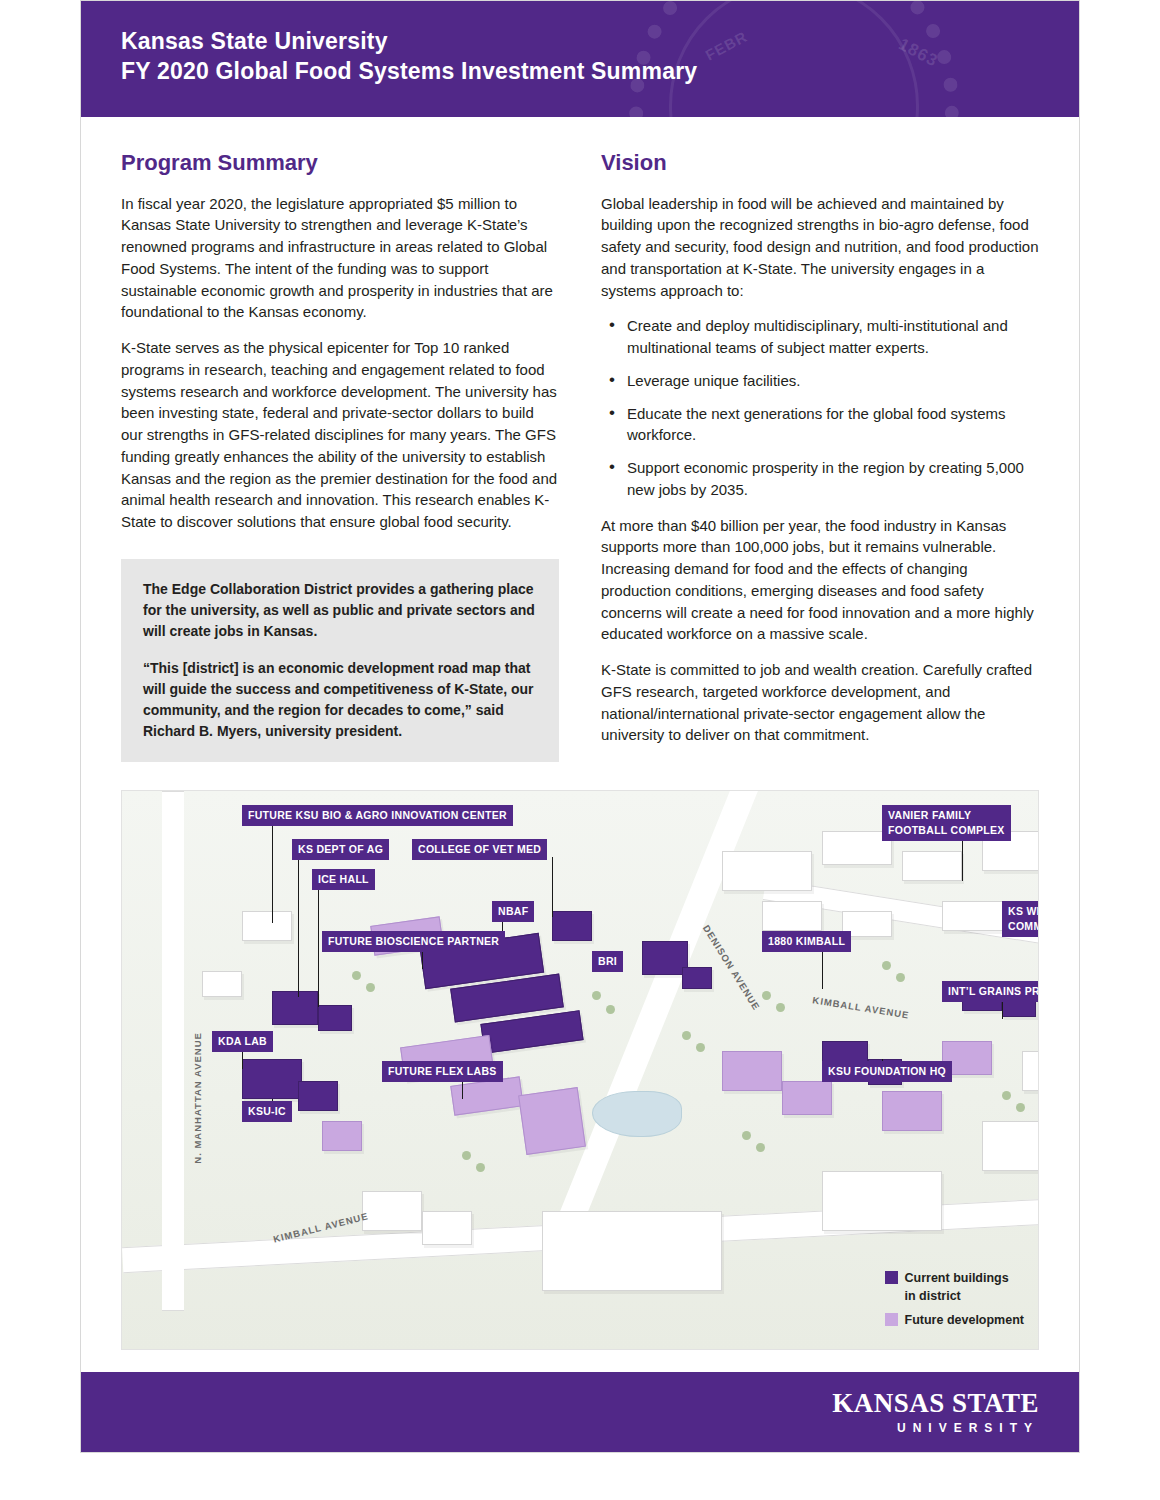FEBR 1863
Kansas State University
FY 2020 Global Food Systems Investment Summary
Program Summary
In fiscal year 2020, the legislature appropriated $5 million to Kansas State University to strengthen and leverage K-State’s renowned programs and infrastructure in areas related to Global Food Systems. The intent of the funding was to support sustainable economic growth and prosperity in industries that are foundational to the Kansas economy.
K-State serves as the physical epicenter for Top 10 ranked programs in research, teaching and engagement related to food systems research and workforce development. The university has been investing state, federal and private-sector dollars to build our strengths in GFS-related disciplines for many years. The GFS funding greatly enhances the ability of the university to establish Kansas and the region as the premier destination for the food and animal health research and innovation. This research enables K-State to discover solutions that ensure global food security.
The Edge Collaboration District provides a gathering place for the university, as well as public and private sectors and will create jobs in Kansas.
“This [district] is an economic development road map that will guide the success and competitiveness of K-State, our community, and the region for decades to come,” said Richard B. Myers, university president.
Vision
Global leadership in food will be achieved and maintained by building upon the recognized strengths in bio-agro defense, food safety and security, food design and nutrition, and food production and transportation at K-State. The university engages in a systems approach to:
Create and deploy multidisciplinary, multi-institutional and multinational teams of subject matter experts.
Leverage unique facilities.
Educate the next generations for the global food systems workforce.
Support economic prosperity in the region by creating 5,000 new jobs by 2035.
At more than $40 billion per year, the food industry in Kansas supports more than 100,000 jobs, but it remains vulnerable. Increasing demand for food and the effects of changing production conditions, emerging diseases and food safety concerns will create a need for food innovation and a more highly educated workforce on a massive scale.
K-State is committed to job and wealth creation. Carefully crafted GFS research, targeted workforce development, and national/international private-sector engagement allow the university to deliver on that commitment.
DENISON AVENUE
KIMBALL AVENUE
KIMBALL AVENUE
N. MANHATTAN AVENUE
FUTURE KSU BIO & AGRO INNOVATION CENTER
KS DEPT OF AG
COLLEGE OF VET MED
ICE HALL
NBAF
FUTURE BIOSCIENCE PARTNER
BRI
KDA LAB
FUTURE FLEX LABS
KSU-IC
1880 KIMBALL
VANIER FAMILY
FOOTBALL COMPLEX
KS WHEAT
COMMISSION
INT’L GRAINS PROGRAM
KSU FOUNDATION HQ
Current buildings
in district
Future development
KANSAS STATE
UNIVERSITY